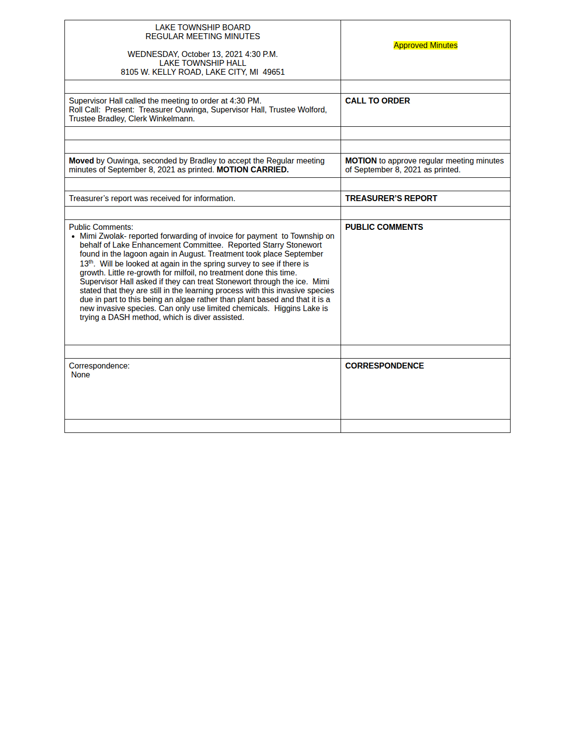| LAKE TOWNSHIP BOARD REGULAR MEETING MINUTES WEDNESDAY, October 13, 2021 4:30 P.M. LAKE TOWNSHIP HALL 8105 W. KELLY ROAD, LAKE CITY, MI 49651 | Approved Minutes |
| Supervisor Hall called the meeting to order at 4:30 PM. Roll Call: Present: Treasurer Ouwinga, Supervisor Hall, Trustee Wolford, Trustee Bradley, Clerk Winkelmann. | CALL TO ORDER |
| Moved by Ouwinga, seconded by Bradley to accept the Regular meeting minutes of September 8, 2021 as printed. MOTION CARRIED. | MOTION to approve regular meeting minutes of September 8, 2021 as printed. |
| Treasurer’s report was received for information. | TREASURER’S REPORT |
| Public Comments: Mimi Zwolak- reported forwarding of invoice for payment to Township on behalf of Lake Enhancement Committee. Reported Starry Stonewort found in the lagoon again in August. Treatment took place September 13 th . Will be looked at again in the spring survey to see if there is growth. Little re-growth for milfoil, no treatment done this time. Supervisor Hall asked if they can treat Stonewort through the ice. Mimi stated that they are still in the learning process with this invasive species due in part to this being an algae rather than plant based and that it is a new invasive species. Can only use limited chemicals. Higgins Lake is trying a DASH method, which is diver assisted. | PUBLIC COMMENTS |
| Correspondence: None | CORRESPONDENCE |